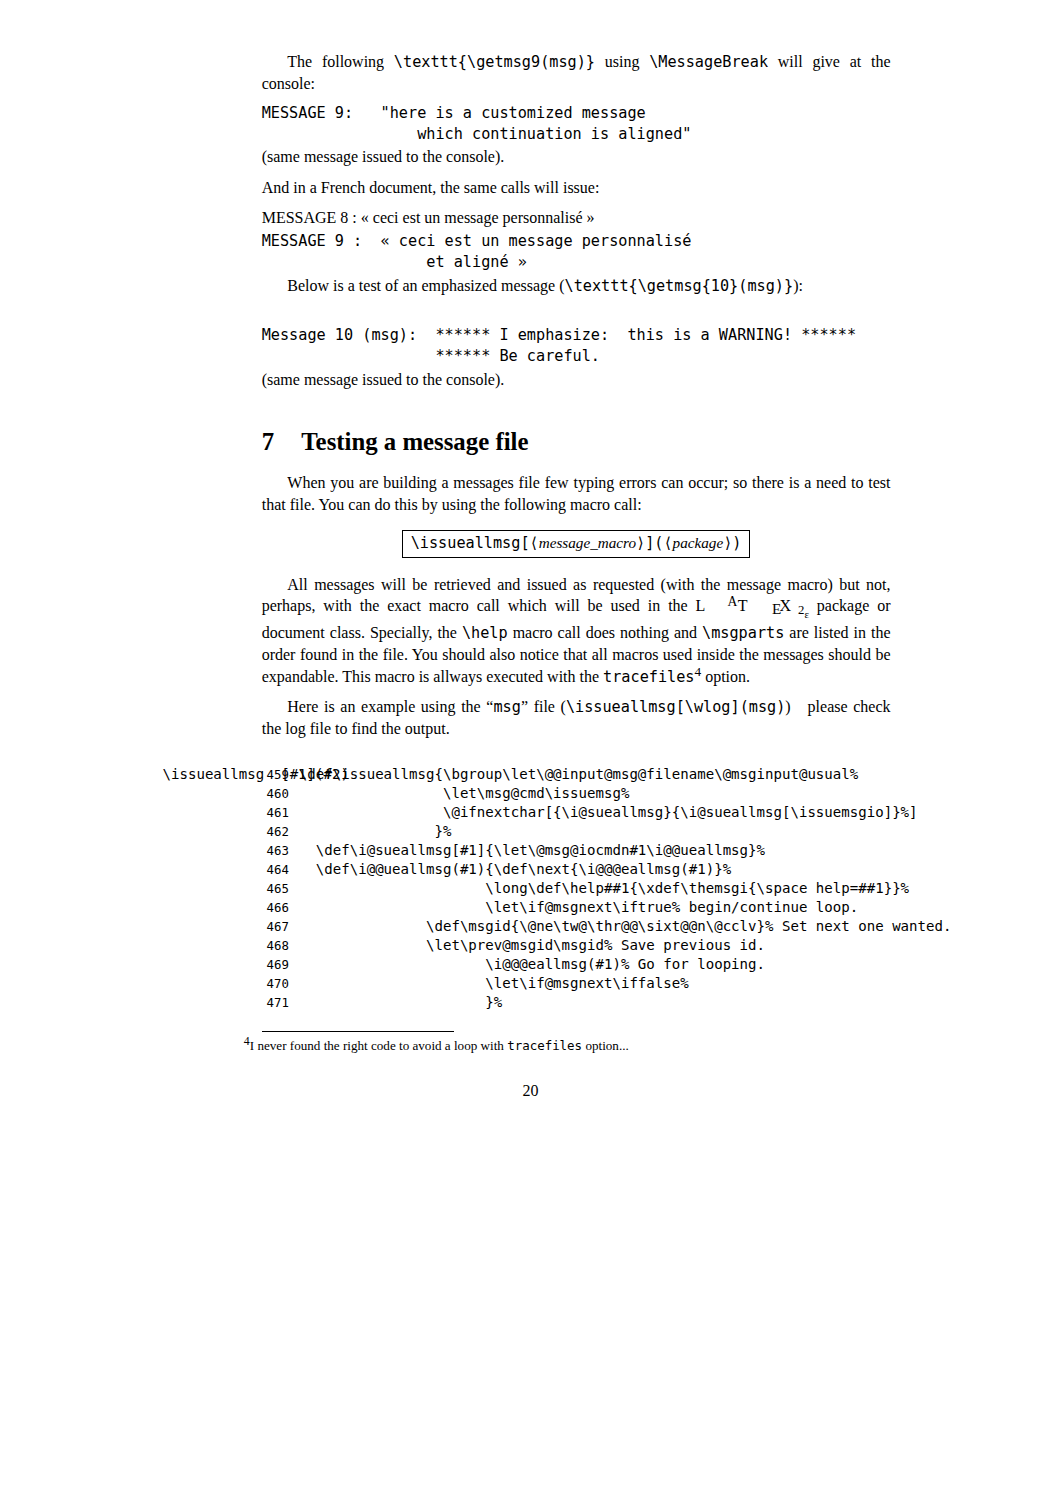The following \texttt{\getmsg9(msg)} using \MessageBreak will give at the console:
MESSAGE 9: "here is a customized message which continuation is aligned"
(same message issued to the console).
And in a French document, the same calls will issue:
MESSAGE 8 : « ceci est un message personnalisé »
MESSAGE 9 : « ceci est un message personnalisé et aligné »
Below is a test of an emphasized message (\texttt{\getmsg{10}(msg)}):
Message 10 (msg): ****** I emphasize: this is a WARNING! ****** ****** Be careful.
(same message issued to the console).
7 Testing a message file
When you are building a messages file few typing errors can occur; so there is a need to test that file. You can do this by using the following macro call:
\issueallmsg[⟨message_macro⟩](⟨package⟩)
All messages will be retrieved and issued as requested (with the message macro) but not, perhaps, with the exact macro call which will be used in the LATEX 2ε package or document class. Specially, the \help macro call does nothing and \msgparts are listed in the order found in the file. You should also notice that all macros used inside the messages should be expandable. This macro is allways executed with the tracefiles4 option.
Here is an example using the “msg” file (\issueallmsg[\wlog](msg)) please check the log file to find the output.
\issueallmsg [#1](#2)
459\def\issueallmsg{\bgroup\let\@@input@msg@filename\@msginput@usual%
460 \let\msg@cmd\issuemsg%
461 \@ifnextchar[{\i@sueallmsg}{\i@sueallmsg[\issuemsgio]}%]
462 }%
463 \def\i@sueallmsg[#1]{\let\@msg@iocmdn#1\i@@ueallmsg}%
464 \def\i@@ueallmsg(#1){\def\next{\i@@@eallmsg(#1)}%
465 \long\def\help##1{\xdef\themsgi{\space help=##1}}%
466 \let\if@msgnext\iftrue% begin/continue loop.
467 \def\msgid{\@ne\tw@\thr@@\sixt@@n\@cclv}% Set next one wanted.
468 \let\prev@msgid\msgid% Save previous id.
469 \i@@@eallmsg(#1)% Go for looping.
470 \let\if@msgnext\iffalse%
471 }%
4I never found the right code to avoid a loop with tracefiles option...
20